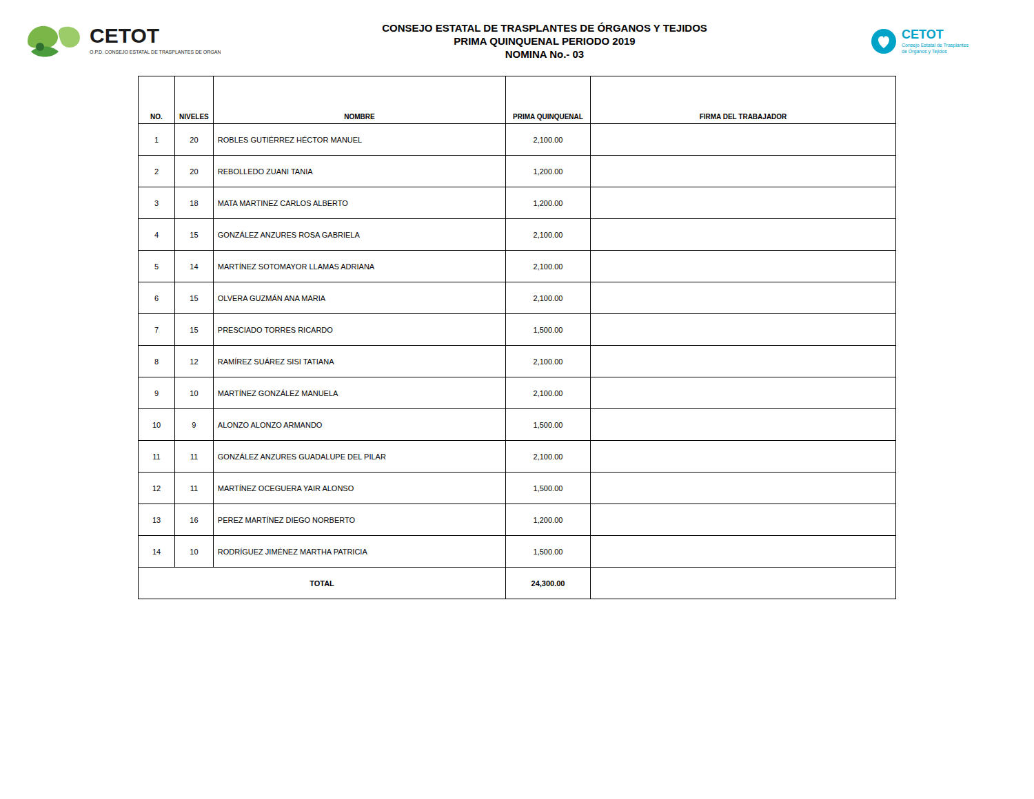CETOT O.P.D. CONSEJO ESTATAL DE TRASPLANTES DE ORGANOS Y TEJIDOS
CONSEJO ESTATAL DE TRASPLANTES DE ÓRGANOS Y TEJIDOS
PRIMA QUINQUENAL PERIODO 2019
NOMINA No.- 03
CETOT Consejo Estatal de Trasplantes de Órganos y Tejidos
| NO. | NIVELES | NOMBRE | PRIMA QUINQUENAL | FIRMA DEL TRABAJADOR |
| --- | --- | --- | --- | --- |
| 1 | 20 | ROBLES GUTIÉRREZ HÉCTOR MANUEL | 2,100.00 | |
| 2 | 20 | REBOLLEDO ZUANI TANIA | 1,200.00 | |
| 3 | 18 | MATA MARTINEZ CARLOS ALBERTO | 1,200.00 | |
| 4 | 15 | GONZÁLEZ ANZURES ROSA GABRIELA | 2,100.00 | |
| 5 | 14 | MARTÍNEZ SOTOMAYOR LLAMAS ADRIANA | 2,100.00 | |
| 6 | 15 | OLVERA GUZMÁN ANA MARIA | 2,100.00 | |
| 7 | 15 | PRESCIADO TORRES RICARDO | 1,500.00 | |
| 8 | 12 | RAMÍREZ SUÁREZ SISI TATIANA | 2,100.00 | |
| 9 | 10 | MARTÍNEZ GONZÁLEZ MANUELA | 2,100.00 | |
| 10 | 9 | ALONZO ALONZO ARMANDO | 1,500.00 | |
| 11 | 11 | GONZÁLEZ ANZURES GUADALUPE DEL PILAR | 2,100.00 | |
| 12 | 11 | MARTÍNEZ OCEGUERA YAIR ALONSO | 1,500.00 | |
| 13 | 16 | PEREZ MARTÍNEZ DIEGO NORBERTO | 1,200.00 | |
| 14 | 10 | RODRÍGUEZ JIMÉNEZ MARTHA PATRICIA | 1,500.00 | |
| TOTAL | 24,300.00 | |